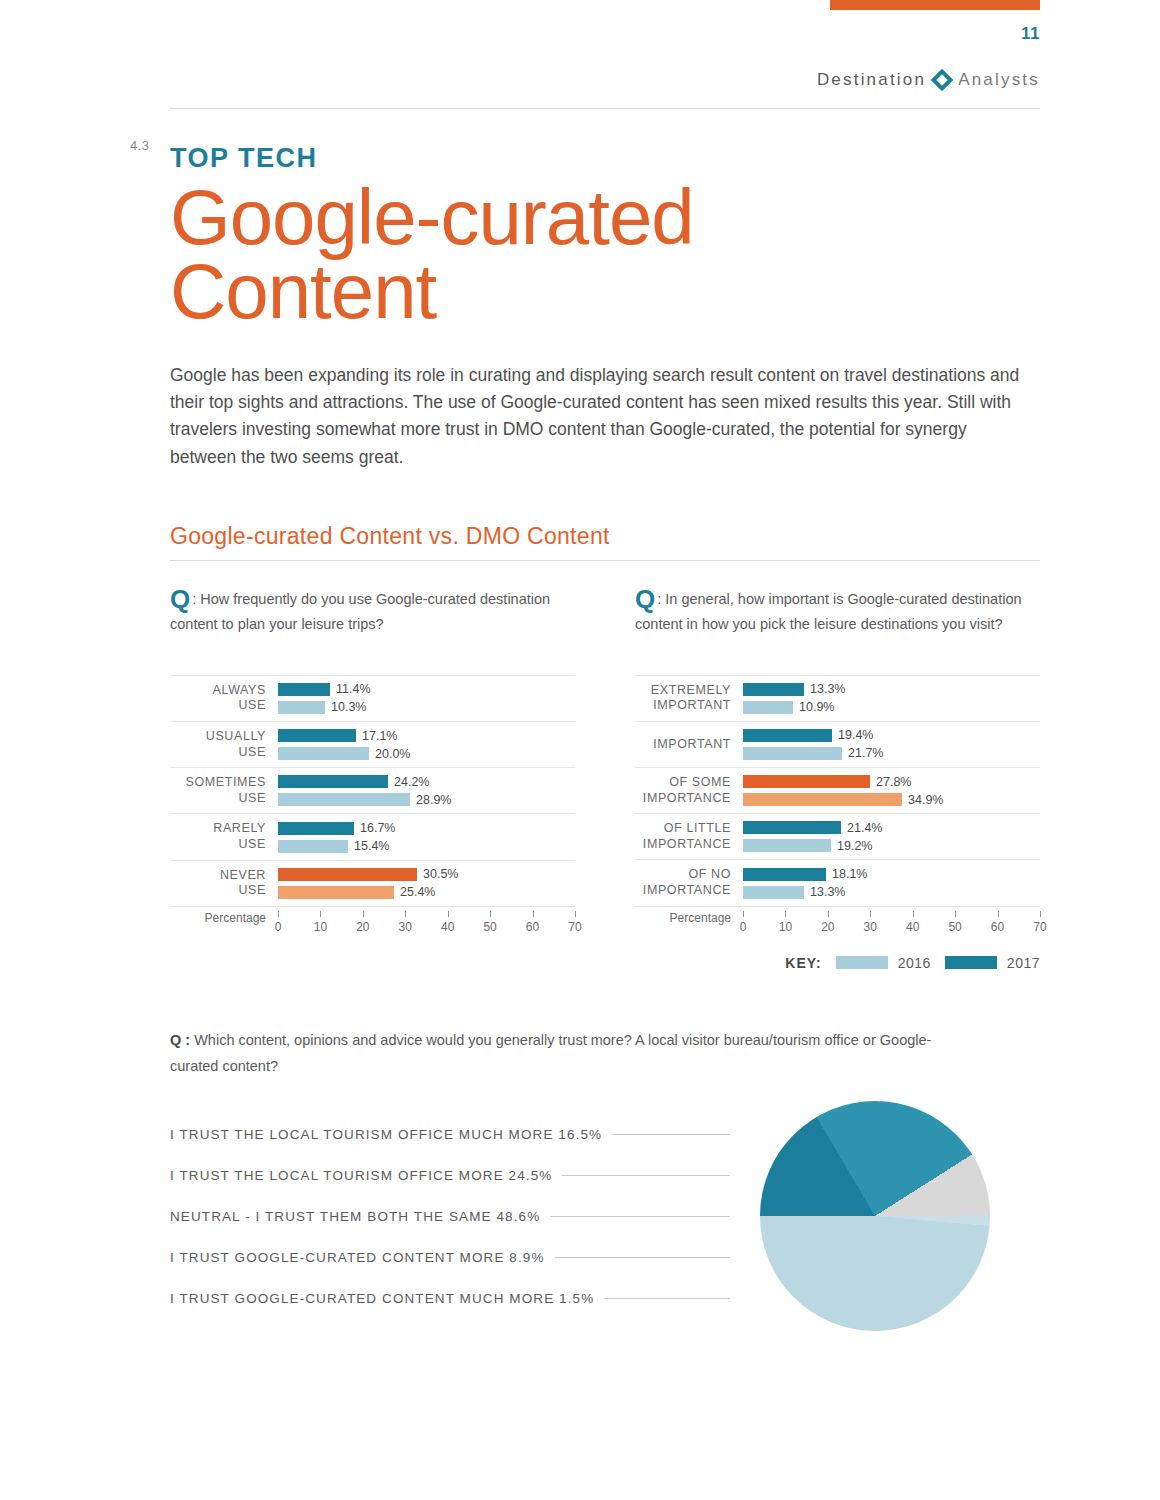11
Destination Analysts
4.3
TOP TECH
Google-curated Content
Google has been expanding its role in curating and displaying search result content on travel destinations and their top sights and attractions. The use of Google-curated content has seen mixed results this year. Still with travelers investing somewhat more trust in DMO content than Google-curated, the potential for synergy between the two seems great.
Google-curated Content vs. DMO Content
Q: How frequently do you use Google-curated destination content to plan your leisure trips?
Always
use
11.4%
10.3%
Usually
use
17.1%
20.0%
Sometimes
use
24.2%
28.9%
Rarely
use
16.7%
15.4%
Never
use
30.5%
25.4%
Percentage
0 10 20 30 40 50 60 70
Q: In general, how important is Google-curated destination content in how you pick the leisure destinations you visit?
Extremely
important
13.3%
10.9%
Important
19.4%
21.7%
Of some
importance
27.8%
34.9%
Of little
importance
21.4%
19.2%
Of no
importance
18.1%
13.3%
Percentage
0 10 20 30 40 50 60 70
KEY: 2016 2017
Q : Which content, opinions and advice would you generally trust more? A local visitor bureau/tourism office or Google-curated content?
I trust the local tourism office much more 16.5%
I trust the local tourism office more 24.5%
Neutral - I trust them both the same 48.6%
I trust Google-curated content more 8.9%
I trust Google-curated content much more 1.5%